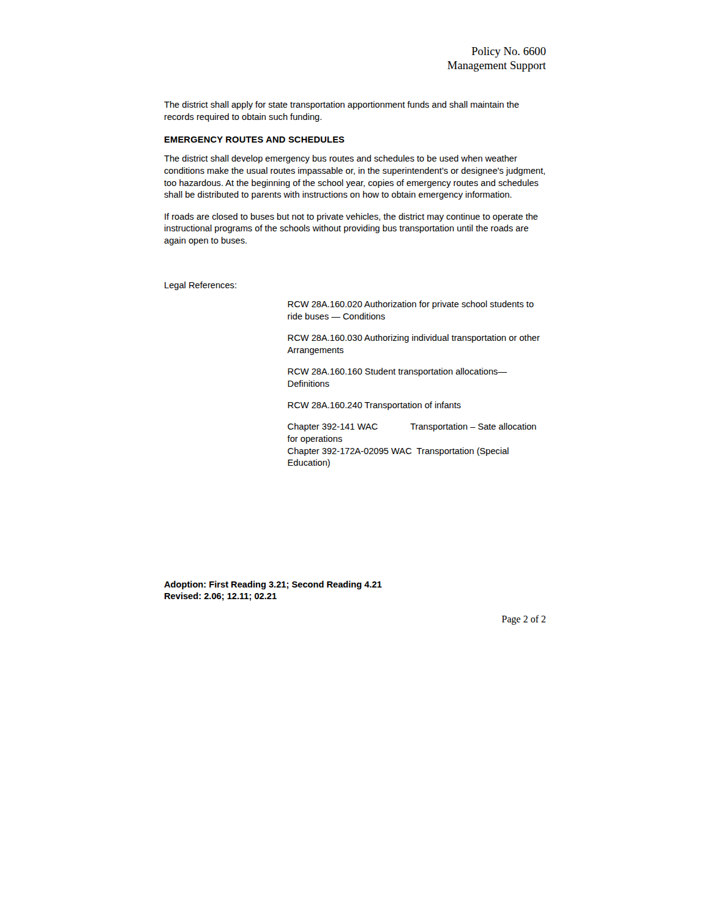Policy No. 6600
Management Support
The district shall apply for state transportation apportionment funds and shall maintain the records required to obtain such funding.
EMERGENCY ROUTES AND SCHEDULES
The district shall develop emergency bus routes and schedules to be used when weather conditions make the usual routes impassable or, in the superintendent’s or designee's judgment, too hazardous. At the beginning of the school year, copies of emergency routes and schedules shall be distributed to parents with instructions on how to obtain emergency information.
If roads are closed to buses but not to private vehicles, the district may continue to operate the instructional programs of the schools without providing bus transportation until the roads are again open to buses.
Legal References:
RCW 28A.160.020 Authorization for private school students to ride buses — Conditions
RCW 28A.160.030 Authorizing individual transportation or other Arrangements
RCW 28A.160.160 Student transportation allocations—Definitions
RCW 28A.160.240 Transportation of infants
Chapter 392-141 WAC Transportation – Sate allocation for operations
Chapter 392-172A-02095 WAC Transportation (Special Education)
Adoption: First Reading 3.21; Second Reading 4.21
Revised: 2.06; 12.11; 02.21
Page 2 of 2